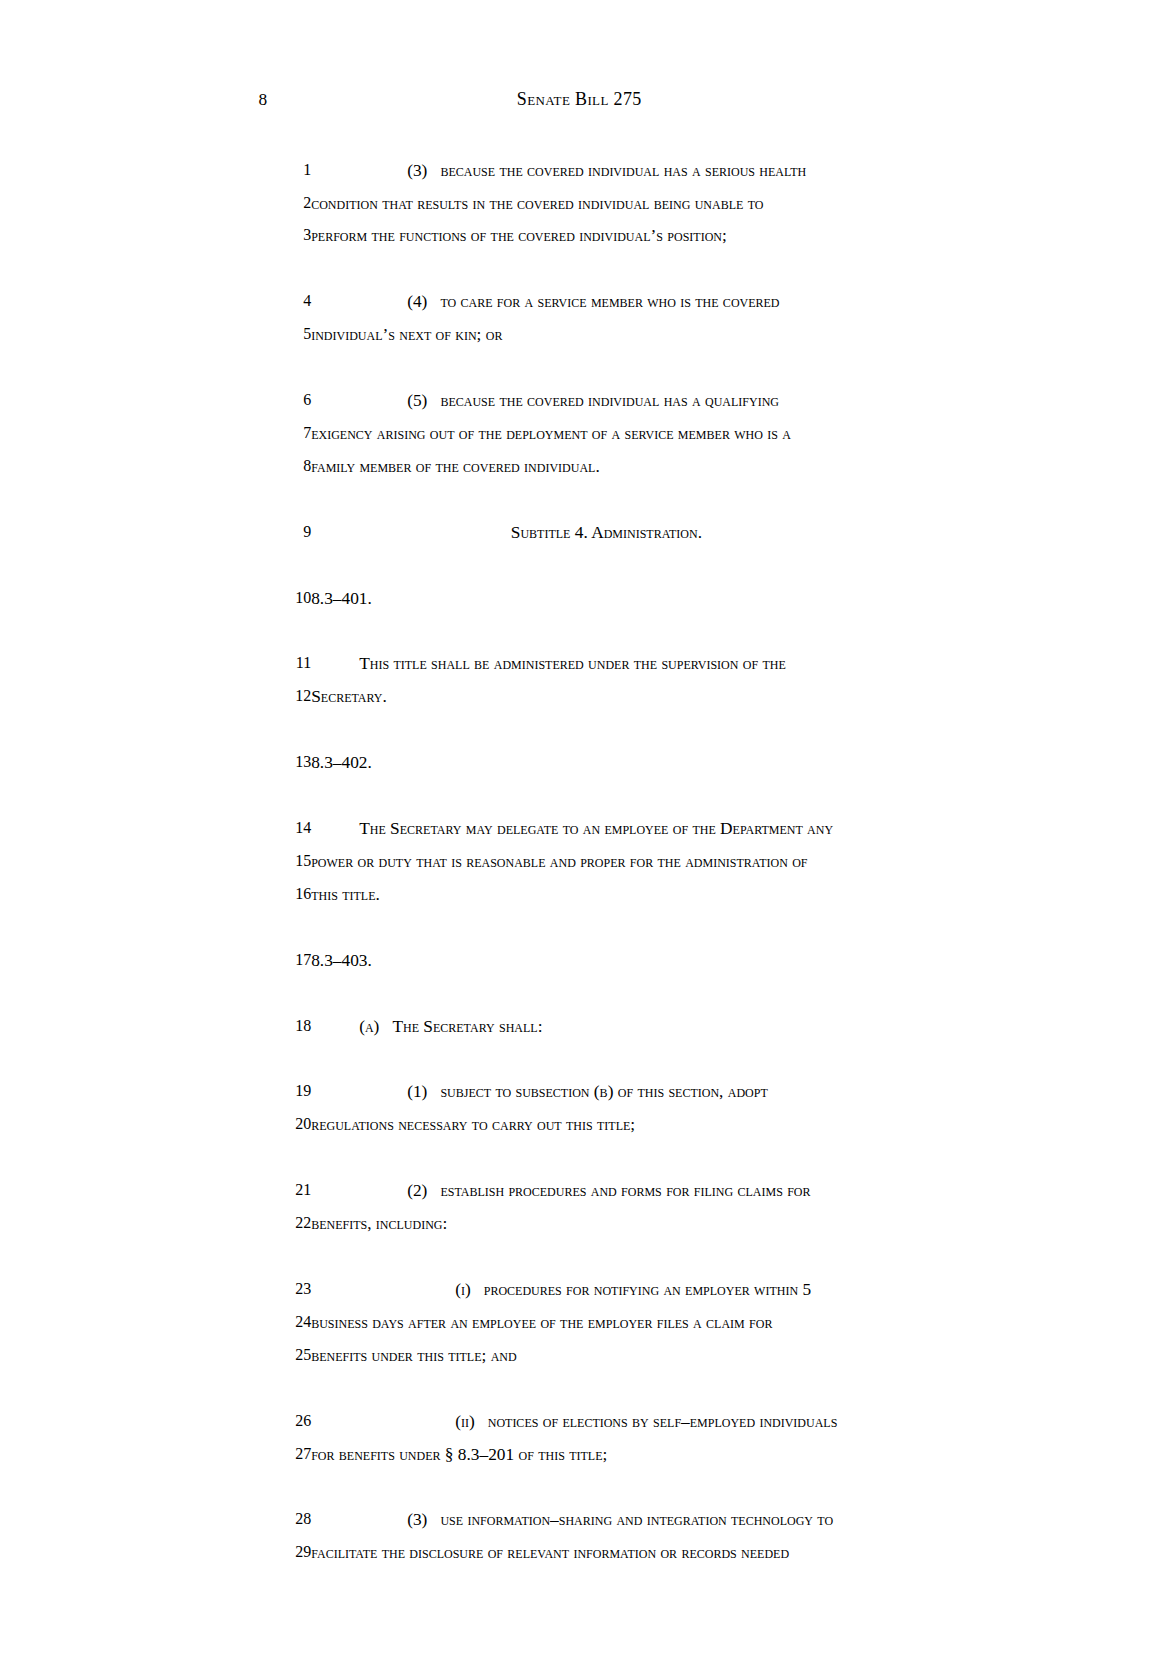8
Senate Bill 275
| 1 | (3) because the covered individual has a serious health |
| 2 | condition that results in the covered individual being unable to |
| 3 | perform the functions of the covered individual’s position; |
| 4 | (4) to care for a service member who is the covered |
| 5 | individual’s next of kin; or |
| 6 | (5) because the covered individual has a qualifying |
| 7 | exigency arising out of the deployment of a service member who is a |
| 8 | family member of the covered individual. |
| 9 | Subtitle 4. Administration. |
| 10 | 8.3–401. |
| 11 | This title shall be administered under the supervision of the |
| 12 | Secretary. |
| 13 | 8.3–402. |
| 14 | The Secretary may delegate to an employee of the Department any |
| 15 | power or duty that is reasonable and proper for the administration of |
| 16 | this title. |
| 17 | 8.3–403. |
| 18 | (a) The Secretary shall: |
| 19 | (1) subject to subsection (b) of this section, adopt |
| 20 | regulations necessary to carry out this title; |
| 21 | (2) establish procedures and forms for filing claims for |
| 22 | benefits, including: |
| 23 | (i) procedures for notifying an employer within 5 |
| 24 | business days after an employee of the employer files a claim for |
| 25 | benefits under this title; and |
| 26 | (ii) notices of elections by self–employed individuals |
| 27 | for benefits under § 8.3–201 of this title; |
| 28 | (3) use information–sharing and integration technology to |
| 29 | facilitate the disclosure of relevant information or records needed |